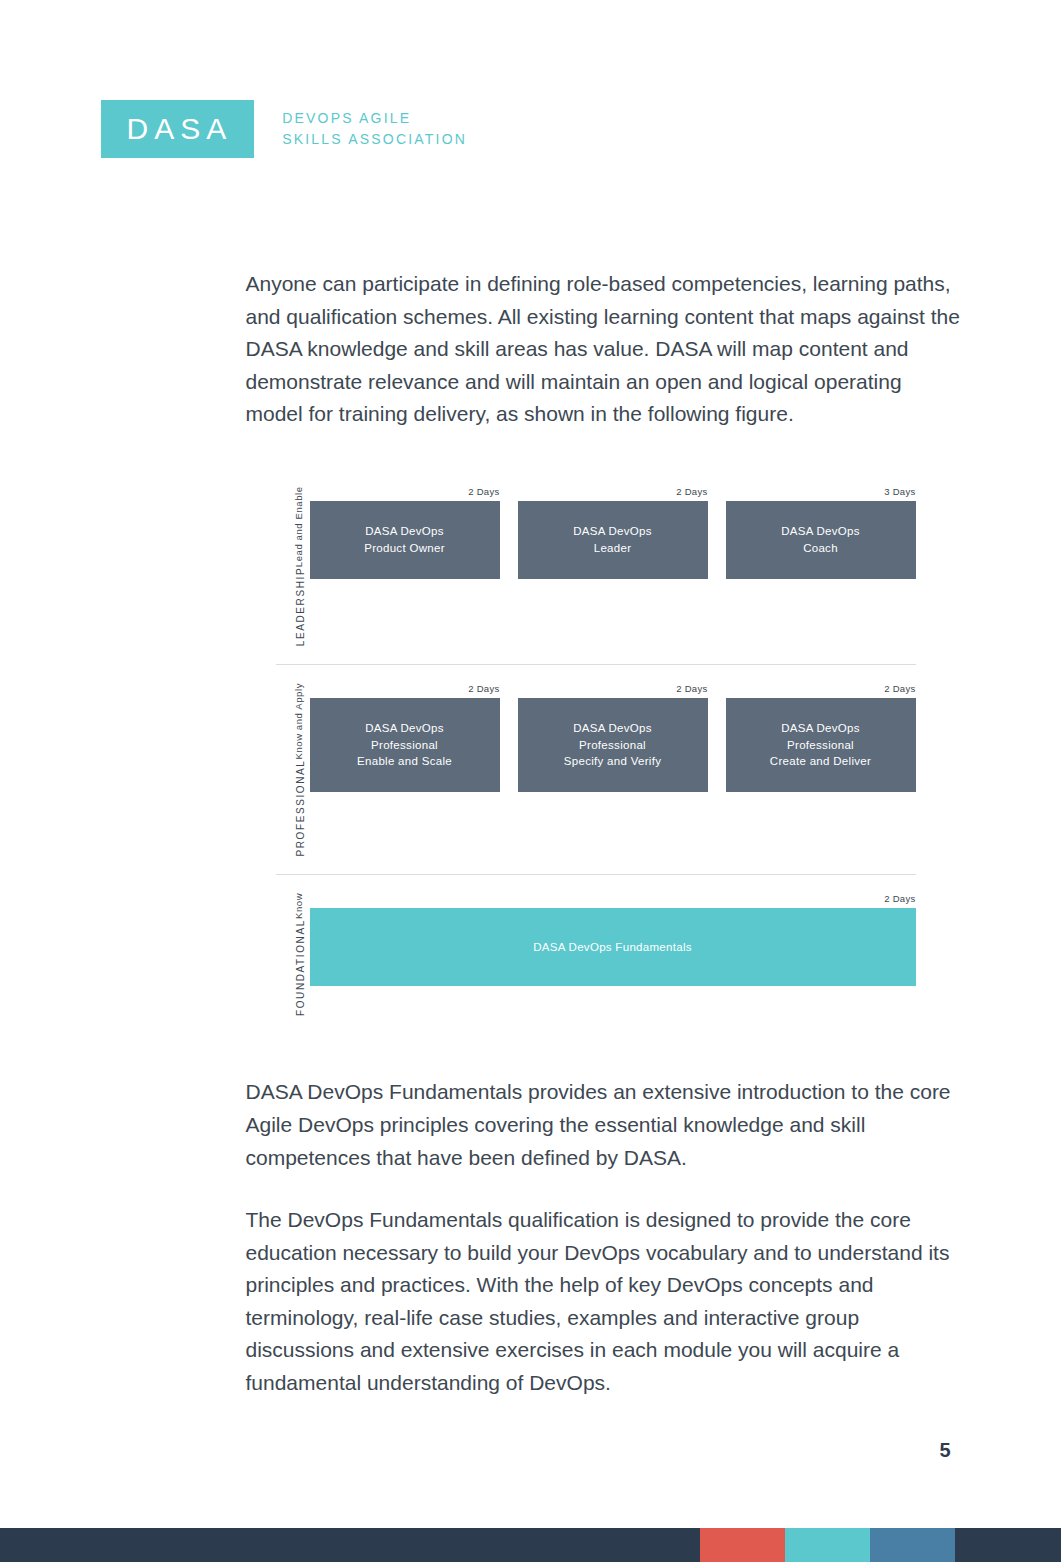DASA
DevOps Agile
Skills Association
Anyone can participate in defining role-based competencies, learning paths, and qualification schemes. All existing learning content that maps against the DASA knowledge and skill areas has value. DASA will map content and demonstrate relevance and will maintain an open and logical operating model for training delivery, as shown in the following figure.
Leadership Lead and Enable
2 Days
DASA DevOps
Product Owner
2 Days
DASA DevOps
Leader
3 Days
DASA DevOps
Coach
Professional Know and Apply
2 Days
DASA DevOps
Professional
Enable and Scale
2 Days
DASA DevOps
Professional
Specify and Verify
2 Days
DASA DevOps
Professional
Create and Deliver
Foundational Know
2 Days
DASA DevOps Fundamentals
DASA DevOps Fundamentals provides an extensive introduction to the core Agile DevOps principles covering the essential knowledge and skill competences that have been defined by DASA.
The DevOps Fundamentals qualification is designed to provide the core education necessary to build your DevOps vocabulary and to understand its principles and practices. With the help of key DevOps concepts and terminology, real-life case studies, examples and interactive group discussions and extensive exercises in each module you will acquire a fundamental understanding of DevOps.
5